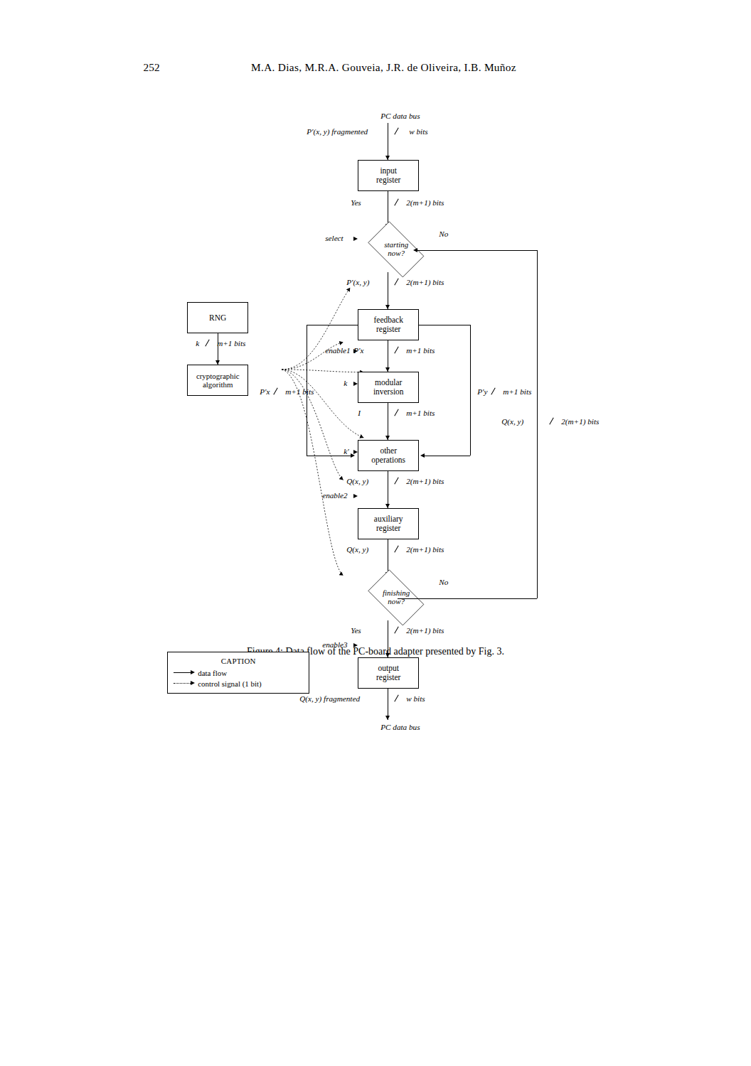252
M.A. Dias, M.R.A. Gouveia, J.R. de Oliveira, I.B. Muñoz
PC data bus
P′(x, y) fragmented
w bits
input
register
Yes
2(m+1) bits
starting
now?
select
No
P′(x, y)
2(m+1) bits
RNG
k
m+1 bits
cryptographic
algorithm
feedback
register
enable1
P′x
m+1 bits
modular
inversion
k
I
m+1 bits
other
operations
k′
P′x
m+1 bits
P′y
m+1 bits
Q(x, y)
2(m+1) bits
auxiliary
register
enable2
Q(x, y)
2(m+1) bits
finishing
now?
No
Q(x, y)
2(m+1) bits
Yes
2(m+1) bits
output
register
enable3
Q(x, y) fragmented
w bits
PC data bus
CAPTION
data flow
control signal (1 bit)
Figure 4: Data flow of the PC-board adapter presented by Fig. 3.